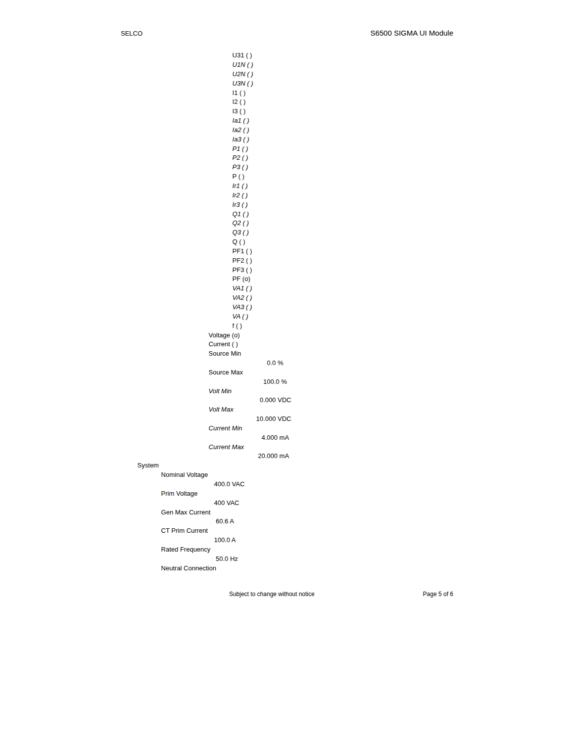SELCO
S6500 SIGMA UI Module
U31 ( )
U1N ( )
U2N ( )
U3N ( )
I1 ( )
I2 ( )
I3 ( )
Ia1 ( )
Ia2 ( )
Ia3 ( )
P1 ( )
P2 ( )
P3 ( )
P ( )
Ir1 ( )
Ir2 ( )
Ir3 ( )
Q1 ( )
Q2 ( )
Q3 ( )
Q ( )
PF1 ( )
PF2 ( )
PF3 ( )
PF (o)
VA1 ( )
VA2 ( )
VA3 ( )
VA ( )
f ( )
Voltage (o)
Current ( )
Source Min
0.0 %
Source Max
100.0 %
Volt Min
0.000 VDC
Volt Max
10.000 VDC
Current Min
4.000 mA
Current Max
20.000 mA
System
Nominal Voltage
400.0 VAC
Prim Voltage
400 VAC
Gen Max Current
60.6 A
CT Prim Current
100.0 A
Rated Frequency
50.0 Hz
Neutral Connection
Subject to change without notice
Page 5 of 6